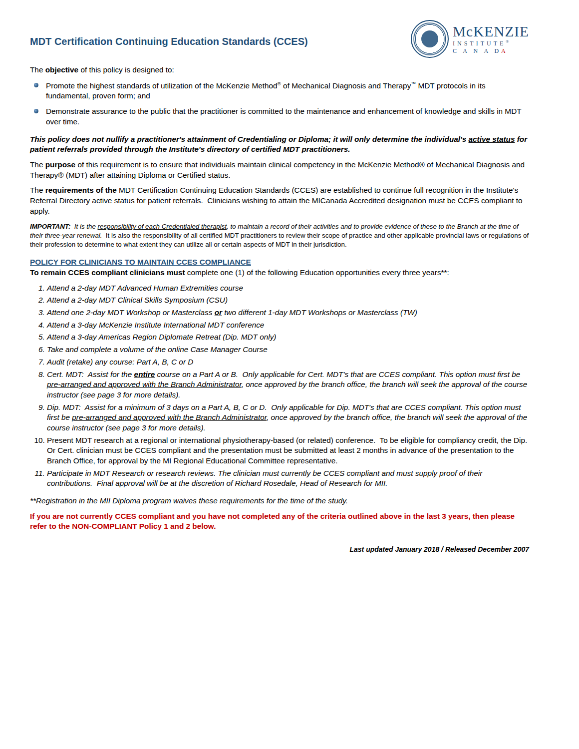McKENZIE INSTITUTE® C A N A DA
MDT Certification Continuing Education Standards (CCES)
The objective of this policy is designed to:
Promote the highest standards of utilization of the McKenzie Method® of Mechanical Diagnosis and Therapy™ MDT protocols in its fundamental, proven form; and
Demonstrate assurance to the public that the practitioner is committed to the maintenance and enhancement of knowledge and skills in MDT over time.
This policy does not nullify a practitioner's attainment of Credentialing or Diploma; it will only determine the individual's active status for patient referrals provided through the Institute's directory of certified MDT practitioners.
The purpose of this requirement is to ensure that individuals maintain clinical competency in the McKenzie Method® of Mechanical Diagnosis and Therapy® (MDT) after attaining Diploma or Certified status.
The requirements of the MDT Certification Continuing Education Standards (CCES) are established to continue full recognition in the Institute's Referral Directory active status for patient referrals. Clinicians wishing to attain the MICanada Accredited designation must be CCES compliant to apply.
IMPORTANT: It is the responsibility of each Credentialed therapist, to maintain a record of their activities and to provide evidence of these to the Branch at the time of their three-year renewal. It is also the responsibility of all certified MDT practitioners to review their scope of practice and other applicable provincial laws or regulations of their profession to determine to what extent they can utilize all or certain aspects of MDT in their jurisdiction.
POLICY FOR CLINICIANS TO MAINTAIN CCES COMPLIANCE
To remain CCES compliant clinicians must complete one (1) of the following Education opportunities every three years**:
Attend a 2-day MDT Advanced Human Extremities course
Attend a 2-day MDT Clinical Skills Symposium (CSU)
Attend one 2-day MDT Workshop or Masterclass or two different 1-day MDT Workshops or Masterclass (TW)
Attend a 3-day McKenzie Institute International MDT conference
Attend a 3-day Americas Region Diplomate Retreat (Dip. MDT only)
Take and complete a volume of the online Case Manager Course
Audit (retake) any course: Part A, B, C or D
Cert. MDT: Assist for the entire course on a Part A or B. Only applicable for Cert. MDT's that are CCES compliant. This option must first be pre-arranged and approved with the Branch Administrator, once approved by the branch office, the branch will seek the approval of the course instructor (see page 3 for more details).
Dip. MDT: Assist for a minimum of 3 days on a Part A, B, C or D. Only applicable for Dip. MDT's that are CCES compliant. This option must first be pre-arranged and approved with the Branch Administrator, once approved by the branch office, the branch will seek the approval of the course instructor (see page 3 for more details).
Present MDT research at a regional or international physiotherapy-based (or related) conference. To be eligible for compliancy credit, the Dip. Or Cert. clinician must be CCES compliant and the presentation must be submitted at least 2 months in advance of the presentation to the Branch Office, for approval by the MI Regional Educational Committee representative.
Participate in MDT Research or research reviews. The clinician must currently be CCES compliant and must supply proof of their contributions. Final approval will be at the discretion of Richard Rosedale, Head of Research for MII.
**Registration in the MII Diploma program waives these requirements for the time of the study.
If you are not currently CCES compliant and you have not completed any of the criteria outlined above in the last 3 years, then please refer to the NON-COMPLIANT Policy 1 and 2 below.
Last updated January 2018 / Released December 2007